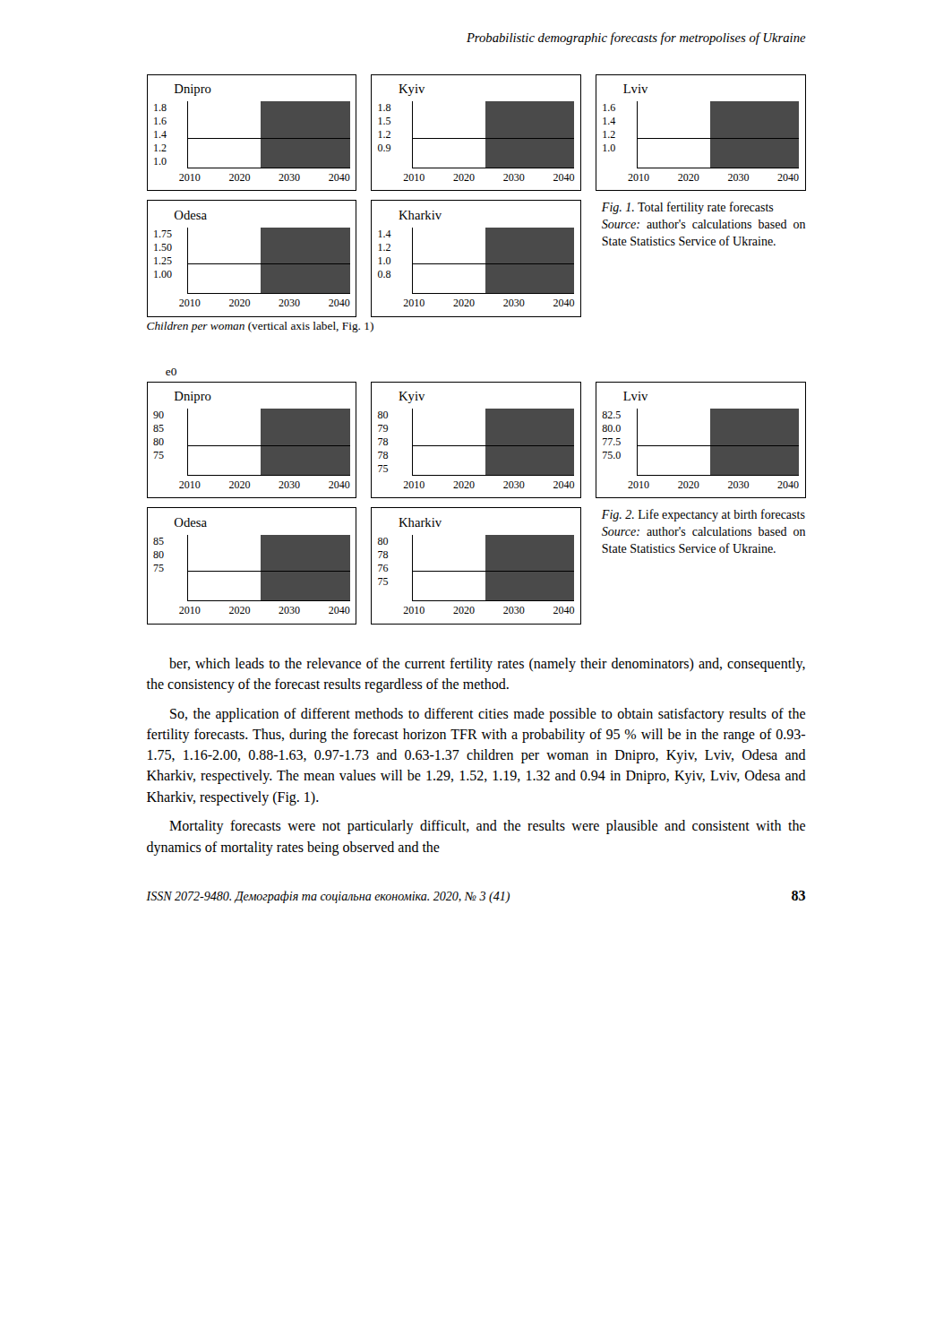Probabilistic demographic forecasts for metropolises of Ukraine
Dnipro
1.8
1.6
1.4
1.2
1.0
2010202020302040
Kyiv
1.8
1.5
1.2
0.9
2010202020302040
Lviv
1.6
1.4
1.2
1.0
2010202020302040
Odesa
1.75
1.50
1.25
1.00
2010202020302040
Kharkiv
1.4
1.2
1.0
0.8
2010202020302040
Fig. 1. Total fertility rate forecasts
Source: author's calculations based on State Statistics Service of Ukraine.
Children per woman
Children per woman (vertical axis label, Fig. 1)
e0
Dnipro
90
85
80
75
2010202020302040
Kyiv
80
79
78
78
75
2010202020302040
Lviv
82.5
80.0
77.5
75.0
2010202020302040
Odesa
85
80
75
2010202020302040
Kharkiv
80
78
76
75
2010202020302040
Fig. 2. Life expectancy at birth forecasts
Source: author's calculations based on State Statistics Service of Ukraine.
ber, which leads to the relevance of the current fertility rates (namely their denominators) and, consequently, the consistency of the forecast results regardless of the method.
So, the application of different methods to different cities made possible to obtain satisfactory results of the fertility forecasts. Thus, during the forecast horizon TFR with a probability of 95 % will be in the range of 0.93-1.75, 1.16-2.00, 0.88-1.63, 0.97-1.73 and 0.63-1.37 children per woman in Dnipro, Kyiv, Lviv, Odesa and Kharkiv, respectively. The mean values will be 1.29, 1.52, 1.19, 1.32 and 0.94 in Dnipro, Kyiv, Lviv, Odesa and Kharkiv, respectively (Fig. 1).
Mortality forecasts were not particularly difficult, and the results were plausible and consistent with the dynamics of mortality rates being observed and the
ISSN 2072-9480. Демографія та соціальна економіка. 2020, № 3 (41) 83